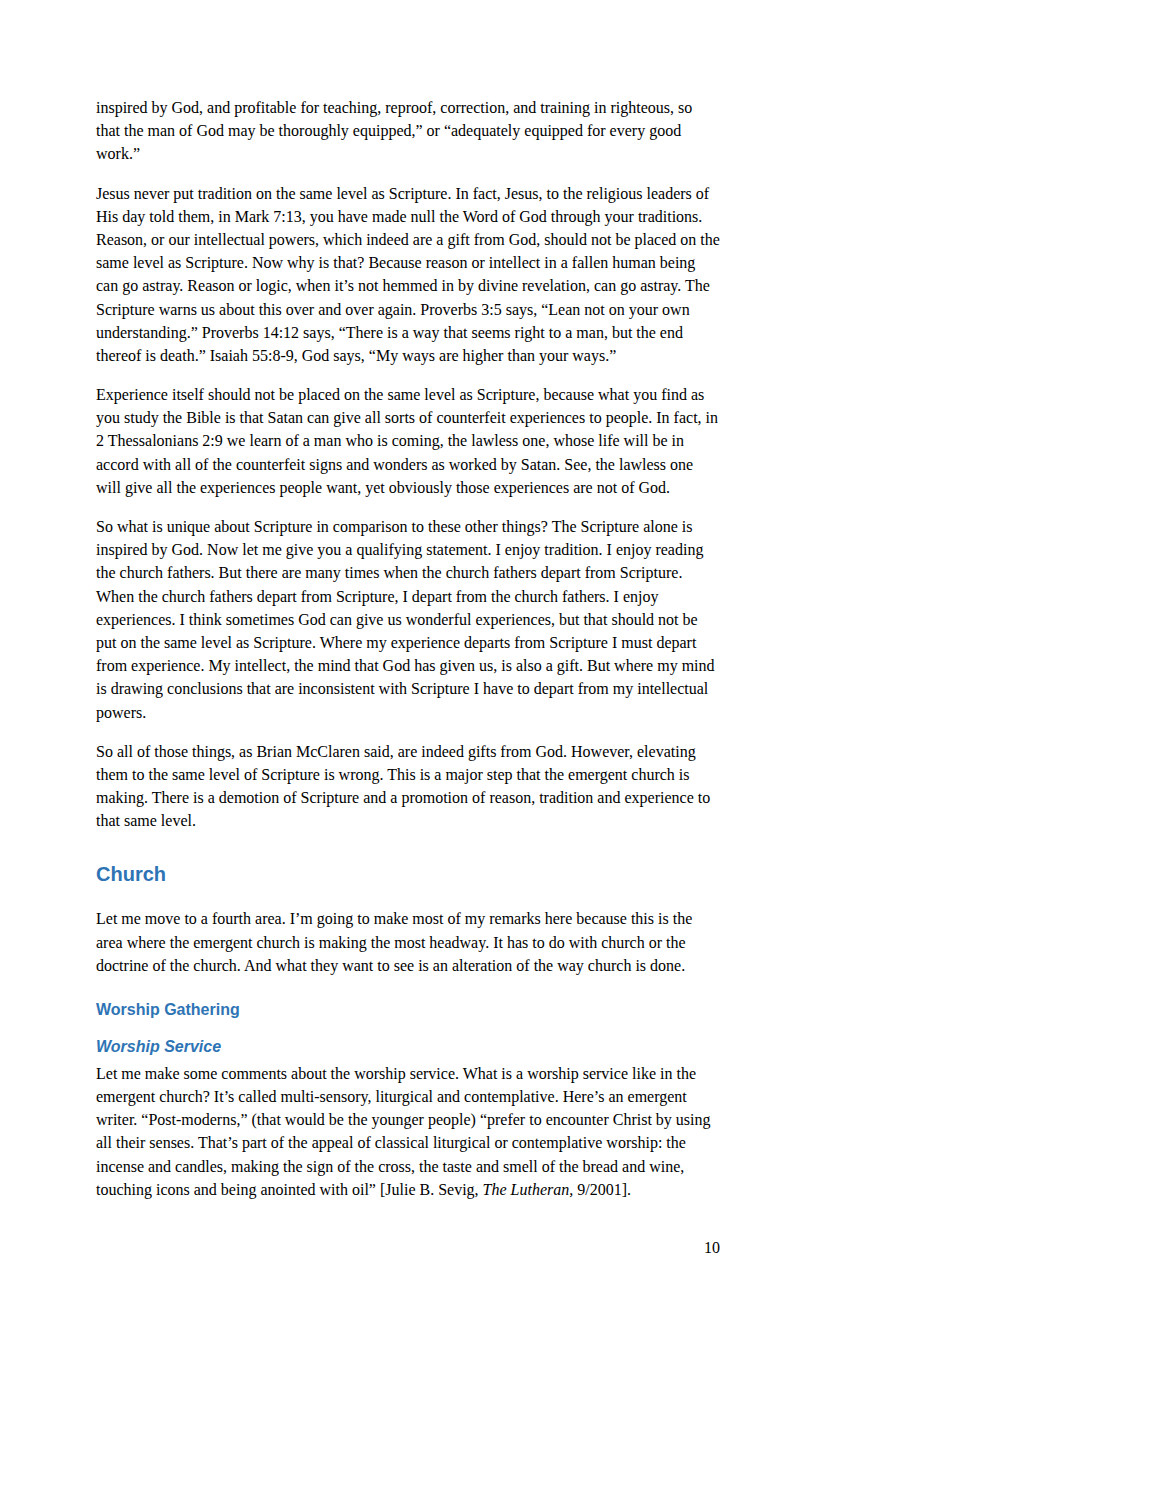inspired by God, and profitable for teaching, reproof, correction, and training in righteous, so that the man of God may be thoroughly equipped,” or “adequately equipped for every good work.”
Jesus never put tradition on the same level as Scripture. In fact, Jesus, to the religious leaders of His day told them, in Mark 7:13, you have made null the Word of God through your traditions. Reason, or our intellectual powers, which indeed are a gift from God, should not be placed on the same level as Scripture. Now why is that? Because reason or intellect in a fallen human being can go astray. Reason or logic, when it’s not hemmed in by divine revelation, can go astray. The Scripture warns us about this over and over again. Proverbs 3:5 says, “Lean not on your own understanding.” Proverbs 14:12 says, “There is a way that seems right to a man, but the end thereof is death.” Isaiah 55:8-9, God says, “My ways are higher than your ways.”
Experience itself should not be placed on the same level as Scripture, because what you find as you study the Bible is that Satan can give all sorts of counterfeit experiences to people. In fact, in 2 Thessalonians 2:9 we learn of a man who is coming, the lawless one, whose life will be in accord with all of the counterfeit signs and wonders as worked by Satan. See, the lawless one will give all the experiences people want, yet obviously those experiences are not of God.
So what is unique about Scripture in comparison to these other things? The Scripture alone is inspired by God. Now let me give you a qualifying statement. I enjoy tradition. I enjoy reading the church fathers. But there are many times when the church fathers depart from Scripture. When the church fathers depart from Scripture, I depart from the church fathers. I enjoy experiences. I think sometimes God can give us wonderful experiences, but that should not be put on the same level as Scripture. Where my experience departs from Scripture I must depart from experience. My intellect, the mind that God has given us, is also a gift. But where my mind is drawing conclusions that are inconsistent with Scripture I have to depart from my intellectual powers.
So all of those things, as Brian McClaren said, are indeed gifts from God. However, elevating them to the same level of Scripture is wrong. This is a major step that the emergent church is making. There is a demotion of Scripture and a promotion of reason, tradition and experience to that same level.
Church
Let me move to a fourth area. I’m going to make most of my remarks here because this is the area where the emergent church is making the most headway. It has to do with church or the doctrine of the church. And what they want to see is an alteration of the way church is done.
Worship Gathering
Worship Service
Let me make some comments about the worship service. What is a worship service like in the emergent church? It’s called multi-sensory, liturgical and contemplative. Here’s an emergent writer. “Post-moderns,” (that would be the younger people) “prefer to encounter Christ by using all their senses. That’s part of the appeal of classical liturgical or contemplative worship: the incense and candles, making the sign of the cross, the taste and smell of the bread and wine, touching icons and being anointed with oil” [Julie B. Sevig, The Lutheran, 9/2001].
10